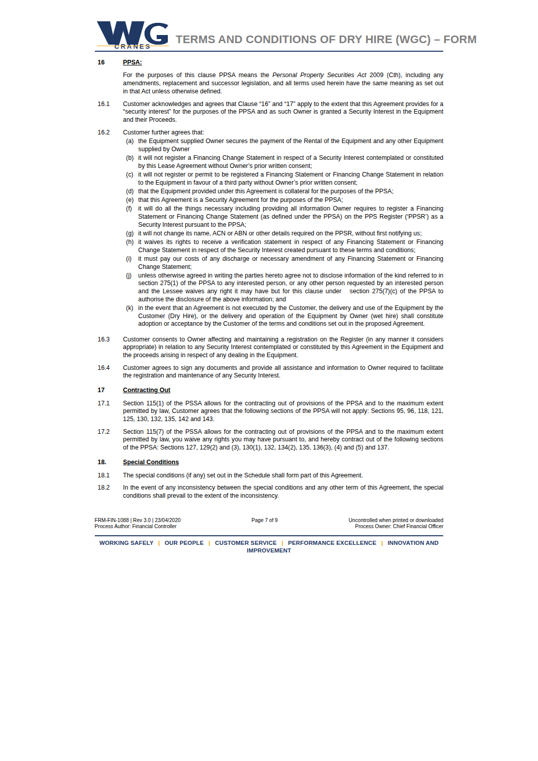CRANES
TERMS AND CONDITIONS OF DRY HIRE (WGC) – FORM
16
PPSA:
For the purposes of this clause PPSA means the Personal Property Securities Act 2009 (Cth), including any amendments, replacement and successor legislation, and all terms used herein have the same meaning as set out in that Act unless otherwise defined.
16.1
Customer acknowledges and agrees that Clause “16” and “17” apply to the extent that this Agreement provides for a “security interest” for the purposes of the PPSA and as such Owner is granted a Security Interest in the Equipment and their Proceeds.
16.2
Customer further agrees that:
(a) the Equipment supplied Owner secures the payment of the Rental of the Equipment and any other Equipment supplied by Owner
(b) it will not register a Financing Change Statement in respect of a Security Interest contemplated or constituted by this Lease Agreement without Owner’s prior written consent;
(c) it will not register or permit to be registered a Financing Statement or Financing Change Statement in relation to the Equipment in favour of a third party without Owner’s prior written consent;
(d) that the Equipment provided under this Agreement is collateral for the purposes of the PPSA;
(e) that this Agreement is a Security Agreement for the purposes of the PPSA;
(f) it will do all the things necessary including providing all information Owner requires to register a Financing Statement or Financing Change Statement (as defined under the PPSA) on the PPS Register (‘PPSR’) as a Security Interest pursuant to the PPSA;
(g) it will not change its name, ACN or ABN or other details required on the PPSR, without first notifying us;
(h) it waives its rights to receive a verification statement in respect of any Financing Statement or Financing Change Statement in respect of the Security Interest created pursuant to these terms and conditions;
(i) it must pay our costs of any discharge or necessary amendment of any Financing Statement or Financing Change Statement;
(j) unless otherwise agreed in writing the parties hereto agree not to disclose information of the kind referred to in section 275(1) of the PPSA to any interested person, or any other person requested by an interested person and the Lessee waives any right it may have but for this clause under section 275(7)(c) of the PPSA to authorise the disclosure of the above information; and
(k) in the event that an Agreement is not executed by the Customer, the delivery and use of the Equipment by the Customer (Dry Hire), or the delivery and operation of the Equipment by Owner (wet hire) shall constitute adoption or acceptance by the Customer of the terms and conditions set out in the proposed Agreement.
16.3
Customer consents to Owner affecting and maintaining a registration on the Register (in any manner it considers appropriate) in relation to any Security Interest contemplated or constituted by this Agreement in the Equipment and the proceeds arising in respect of any dealing in the Equipment.
16.4
Customer agrees to sign any documents and provide all assistance and information to Owner required to facilitate the registration and maintenance of any Security Interest.
17
Contracting Out
17.1
Section 115(1) of the PSSA allows for the contracting out of provisions of the PPSA and to the maximum extent permitted by law, Customer agrees that the following sections of the PPSA will not apply: Sections 95, 96, 118, 121, 125, 130, 132, 135, 142 and 143.
17.2
Section 115(7) of the PSSA allows for the contracting out of provisions of the PPSA and to the maximum extent permitted by law, you waive any rights you may have pursuant to, and hereby contract out of the following sections of the PPSA: Sections 127, 129(2) and (3), 130(1), 132, 134(2), 135, 136(3), (4) and (5) and 137.
18.
Special Conditions
18.1
The special conditions (if any) set out in the Schedule shall form part of this Agreement.
18.2
In the event of any inconsistency between the special conditions and any other term of this Agreement, the special conditions shall prevail to the extent of the inconsistency.
FRM-FIN-1088 | Rev 3.0 | 23/04/2020
Process Author: Financial Controller
Page 7 of 9
Uncontrolled when printed or downloaded
Process Owner: Chief Financial Officer
WORKING SAFELY | OUR PEOPLE | CUSTOMER SERVICE | PERFORMANCE EXCELLENCE | INNOVATION AND IMPROVEMENT